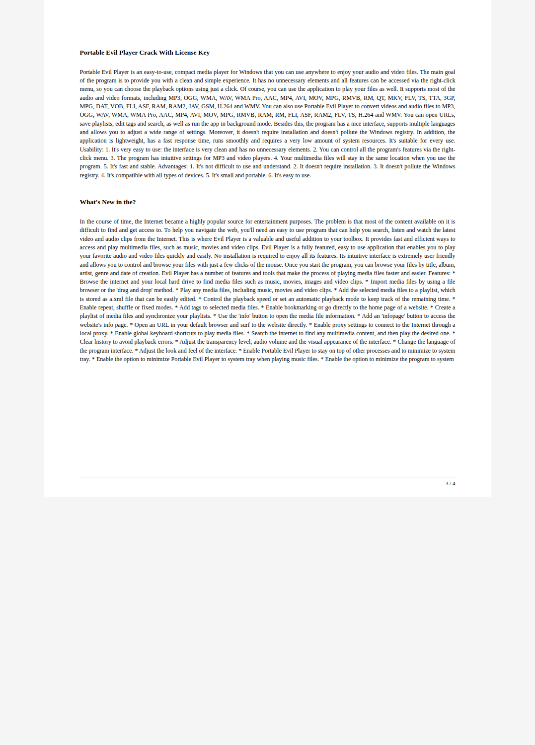Portable Evil Player Crack With License Key
Portable Evil Player is an easy-to-use, compact media player for Windows that you can use anywhere to enjoy your audio and video files. The main goal of the program is to provide you with a clean and simple experience. It has no unnecessary elements and all features can be accessed via the right-click menu, so you can choose the playback options using just a click. Of course, you can use the application to play your files as well. It supports most of the audio and video formats, including MP3, OGG, WMA, WAV, WMA Pro, AAC, MP4, AVI, MOV, MPG, RMVB, RM, QT, MKV, FLV, TS, TTA, 3GP, MPG, DAT, VOB, FLI, ASF, RAM, RAM2, JAV, GSM, H.264 and WMV. You can also use Portable Evil Player to convert videos and audio files to MP3, OGG, WAV, WMA, WMA Pro, AAC, MP4, AVI, MOV, MPG, RMVB, RAM, RM, FLI, ASF, RAM2, FLV, TS, H.264 and WMV. You can open URLs, save playlists, edit tags and search, as well as run the app in background mode. Besides this, the program has a nice interface, supports multiple languages and allows you to adjust a wide range of settings. Moreover, it doesn't require installation and doesn't pollute the Windows registry. In addition, the application is lightweight, has a fast response time, runs smoothly and requires a very low amount of system resources. It's suitable for every use. Usability: 1. It's very easy to use: the interface is very clean and has no unnecessary elements. 2. You can control all the program's features via the right-click menu. 3. The program has intuitive settings for MP3 and video players. 4. Your multimedia files will stay in the same location when you use the program. 5. It's fast and stable. Advantages: 1. It's not difficult to use and understand. 2. It doesn't require installation. 3. It doesn't pollute the Windows registry. 4. It's compatible with all types of devices. 5. It's small and portable. 6. It's easy to use.
What's New in the?
In the course of time, the Internet became a highly popular source for entertainment purposes. The problem is that most of the content available on it is difficult to find and get access to. To help you navigate the web, you'll need an easy to use program that can help you search, listen and watch the latest video and audio clips from the Internet. This is where Evil Player is a valuable and useful addition to your toolbox. It provides fast and efficient ways to access and play multimedia files, such as music, movies and video clips. Evil Player is a fully featured, easy to use application that enables you to play your favorite audio and video files quickly and easily. No installation is required to enjoy all its features. Its intuitive interface is extremely user friendly and allows you to control and browse your files with just a few clicks of the mouse. Once you start the program, you can browse your files by title, album, artist, genre and date of creation. Evil Player has a number of features and tools that make the process of playing media files faster and easier. Features: * Browse the internet and your local hard drive to find media files such as music, movies, images and video clips. * Import media files by using a file browser or the 'drag and drop' method. * Play any media files, including music, movies and video clips. * Add the selected media files to a playlist, which is stored as a.xml file that can be easily edited. * Control the playback speed or set an automatic playback mode to keep track of the remaining time. * Enable repeat, shuffle or fixed modes. * Add tags to selected media files. * Enable bookmarking or go directly to the home page of a website. * Create a playlist of media files and synchronize your playlists. * Use the 'info' button to open the media file information. * Add an 'infopage' button to access the website's info page. * Open an URL in your default browser and surf to the website directly. * Enable proxy settings to connect to the Internet through a local proxy. * Enable global keyboard shortcuts to play media files. * Search the internet to find any multimedia content, and then play the desired one. * Clear history to avoid playback errors. * Adjust the transparency level, audio volume and the visual appearance of the interface. * Change the language of the program interface. * Adjust the look and feel of the interface. * Enable Portable Evil Player to stay on top of other processes and to minimize to system tray. * Enable the option to minimize Portable Evil Player to system tray when playing music files. * Enable the option to minimize the program to system
3 / 4